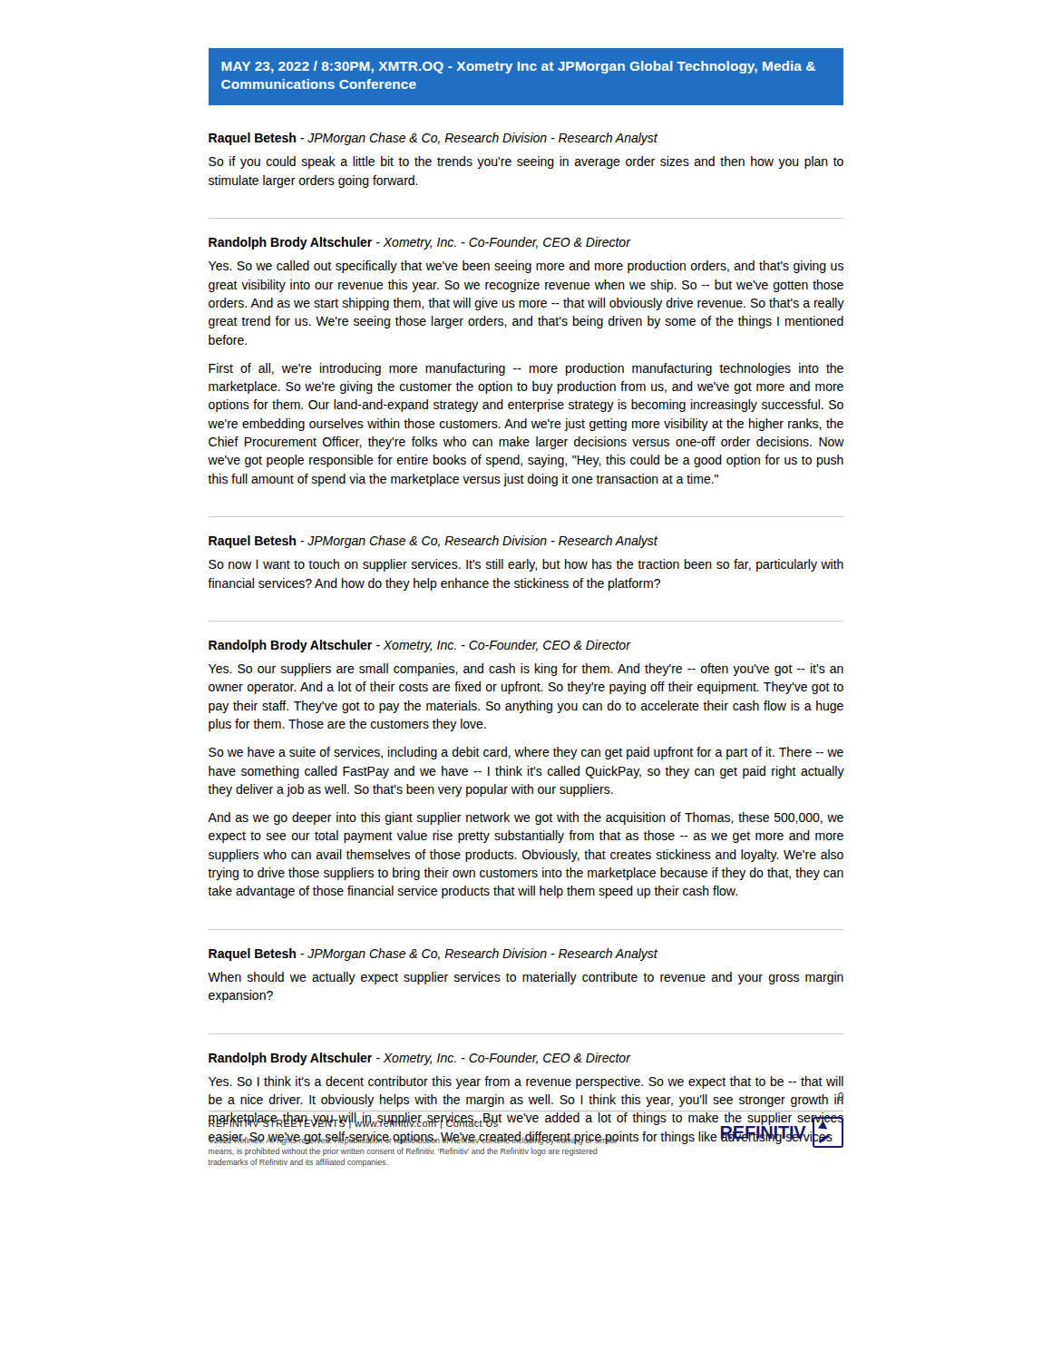MAY 23, 2022 / 8:30PM, XMTR.OQ - Xometry Inc at JPMorgan Global Technology, Media & Communications Conference
Raquel Betesh - JPMorgan Chase & Co, Research Division - Research Analyst
So if you could speak a little bit to the trends you're seeing in average order sizes and then how you plan to stimulate larger orders going forward.
Randolph Brody Altschuler - Xometry, Inc. - Co-Founder, CEO & Director
Yes. So we called out specifically that we've been seeing more and more production orders, and that's giving us great visibility into our revenue this year. So we recognize revenue when we ship. So -- but we've gotten those orders. And as we start shipping them, that will give us more -- that will obviously drive revenue. So that's a really great trend for us. We're seeing those larger orders, and that's being driven by some of the things I mentioned before.
First of all, we're introducing more manufacturing -- more production manufacturing technologies into the marketplace. So we're giving the customer the option to buy production from us, and we've got more and more options for them. Our land-and-expand strategy and enterprise strategy is becoming increasingly successful. So we're embedding ourselves within those customers. And we're just getting more visibility at the higher ranks, the Chief Procurement Officer, they're folks who can make larger decisions versus one-off order decisions. Now we've got people responsible for entire books of spend, saying, "Hey, this could be a good option for us to push this full amount of spend via the marketplace versus just doing it one transaction at a time."
Raquel Betesh - JPMorgan Chase & Co, Research Division - Research Analyst
So now I want to touch on supplier services. It's still early, but how has the traction been so far, particularly with financial services? And how do they help enhance the stickiness of the platform?
Randolph Brody Altschuler - Xometry, Inc. - Co-Founder, CEO & Director
Yes. So our suppliers are small companies, and cash is king for them. And they're -- often you've got -- it's an owner operator. And a lot of their costs are fixed or upfront. So they're paying off their equipment. They've got to pay their staff. They've got to pay the materials. So anything you can do to accelerate their cash flow is a huge plus for them. Those are the customers they love.
So we have a suite of services, including a debit card, where they can get paid upfront for a part of it. There -- we have something called FastPay and we have -- I think it's called QuickPay, so they can get paid right actually they deliver a job as well. So that's been very popular with our suppliers.
And as we go deeper into this giant supplier network we got with the acquisition of Thomas, these 500,000, we expect to see our total payment value rise pretty substantially from that as those -- as we get more and more suppliers who can avail themselves of those products. Obviously, that creates stickiness and loyalty. We're also trying to drive those suppliers to bring their own customers into the marketplace because if they do that, they can take advantage of those financial service products that will help them speed up their cash flow.
Raquel Betesh - JPMorgan Chase & Co, Research Division - Research Analyst
When should we actually expect supplier services to materially contribute to revenue and your gross margin expansion?
Randolph Brody Altschuler - Xometry, Inc. - Co-Founder, CEO & Director
Yes. So I think it's a decent contributor this year from a revenue perspective. So we expect that to be -- that will be a nice driver. It obviously helps with the margin as well. So I think this year, you'll see stronger growth in marketplace than you will in supplier services. But we've added a lot of things to make the supplier services easier. So we've got self-service options. We've created different price points for things like advertising services
9
REFINITIV STREETEVENTS | www.refinitiv.com | Contact Us
©2022 Refinitiv. All rights reserved. Republication or redistribution of Refinitiv content, including by framing or similar means, is prohibited without the prior written consent of Refinitiv. 'Refinitiv' and the Refinitiv logo are registered trademarks of Refinitiv and its affiliated companies.
REFINITIV